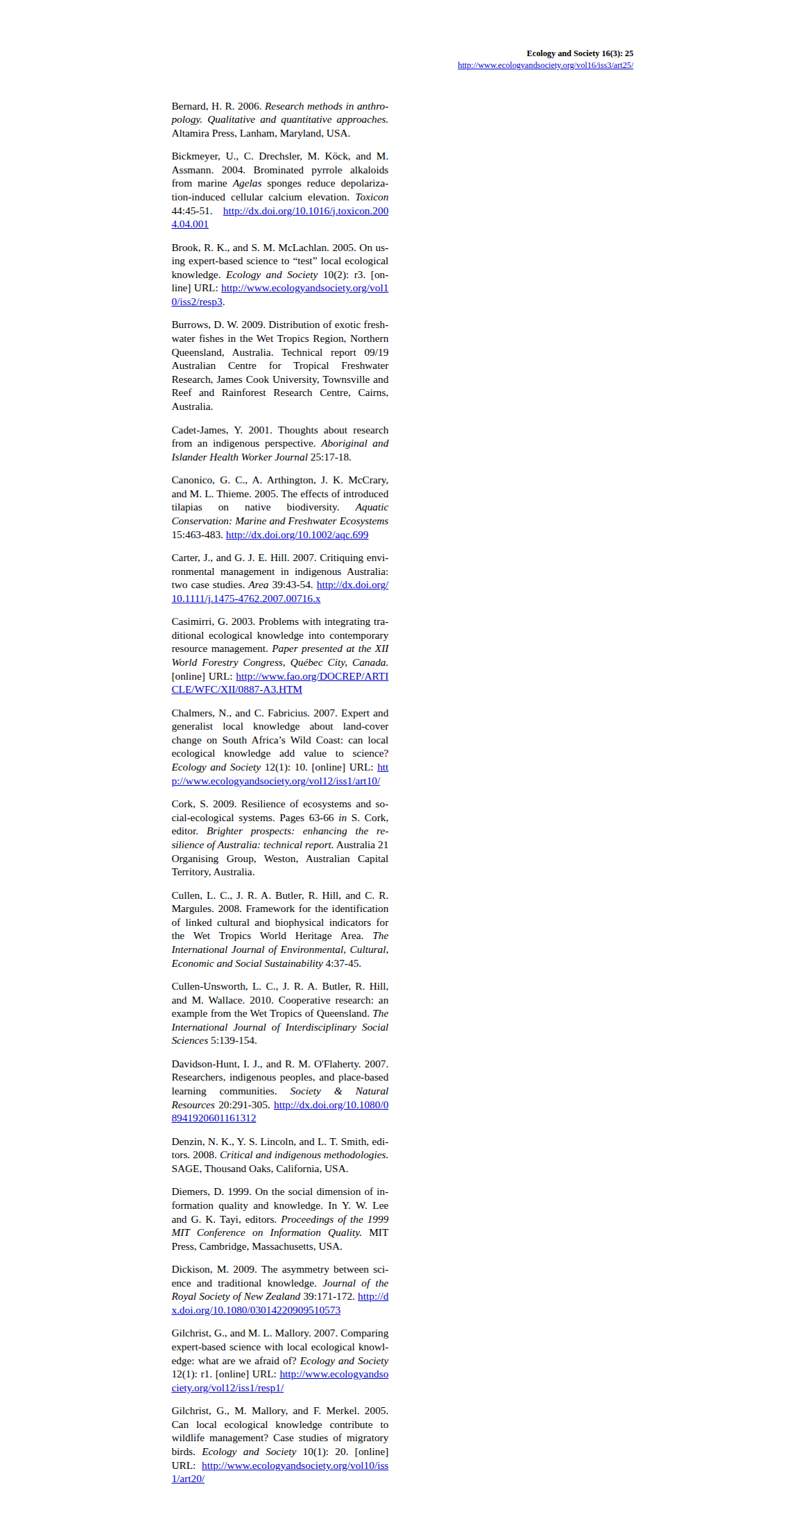Ecology and Society 16(3): 25
http://www.ecologyandsociety.org/vol16/iss3/art25/
Bernard, H. R. 2006. Research methods in anthropology. Qualitative and quantitative approaches. Altamira Press, Lanham, Maryland, USA.
Bickmeyer, U., C. Drechsler, M. Köck, and M. Assmann. 2004. Brominated pyrrole alkaloids from marine Agelas sponges reduce depolarization-induced cellular calcium elevation. Toxicon 44:45-51. http://dx.doi.org/10.1016/j.toxicon.2004.04.001
Brook, R. K., and S. M. McLachlan. 2005. On using expert-based science to “test” local ecological knowledge. Ecology and Society 10(2): r3. [online] URL: http://www.ecologyandsociety.org/vol10/iss2/resp3.
Burrows, D. W. 2009. Distribution of exotic freshwater fishes in the Wet Tropics Region, Northern Queensland, Australia. Technical report 09/19 Australian Centre for Tropical Freshwater Research, James Cook University, Townsville and Reef and Rainforest Research Centre, Cairns, Australia.
Cadet-James, Y. 2001. Thoughts about research from an indigenous perspective. Aboriginal and Islander Health Worker Journal 25:17-18.
Canonico, G. C., A. Arthington, J. K. McCrary, and M. L. Thieme. 2005. The effects of introduced tilapias on native biodiversity. Aquatic Conservation: Marine and Freshwater Ecosystems 15:463-483. http://dx.doi.org/10.1002/aqc.699
Carter, J., and G. J. E. Hill. 2007. Critiquing environmental management in indigenous Australia: two case studies. Area 39:43-54. http://dx.doi.org/10.1111/j.1475-4762.2007.00716.x
Casimirri, G. 2003. Problems with integrating traditional ecological knowledge into contemporary resource management. Paper presented at the XII World Forestry Congress, Québec City, Canada. [online] URL: http://www.fao.org/DOCREP/ARTICLE/WFC/XII/0887-A3.HTM
Chalmers, N., and C. Fabricius. 2007. Expert and generalist local knowledge about land-cover change on South Africa’s Wild Coast: can local ecological knowledge add value to science? Ecology and Society 12(1): 10. [online] URL: http://www.ecologyandsociety.org/vol12/iss1/art10/
Cork, S. 2009. Resilience of ecosystems and social-ecological systems. Pages 63-66 in S. Cork, editor. Brighter prospects: enhancing the resilience of Australia: technical report. Australia 21 Organising Group, Weston, Australian Capital Territory, Australia.
Cullen, L. C., J. R. A. Butler, R. Hill, and C. R. Margules. 2008. Framework for the identification of linked cultural and biophysical indicators for the Wet Tropics World Heritage Area. The International Journal of Environmental, Cultural, Economic and Social Sustainability 4:37-45.
Cullen-Unsworth, L. C., J. R. A. Butler, R. Hill, and M. Wallace. 2010. Cooperative research: an example from the Wet Tropics of Queensland. The International Journal of Interdisciplinary Social Sciences 5:139-154.
Davidson-Hunt, I. J., and R. M. O'Flaherty. 2007. Researchers, indigenous peoples, and place-based learning communities. Society & Natural Resources 20:291-305. http://dx.doi.org/10.1080/08941920601161312
Denzin, N. K., Y. S. Lincoln, and L. T. Smith, editors. 2008. Critical and indigenous methodologies. SAGE, Thousand Oaks, California, USA.
Diemers, D. 1999. On the social dimension of information quality and knowledge. In Y. W. Lee and G. K. Tayi, editors. Proceedings of the 1999 MIT Conference on Information Quality. MIT Press, Cambridge, Massachusetts, USA.
Dickison, M. 2009. The asymmetry between science and traditional knowledge. Journal of the Royal Society of New Zealand 39:171-172. http://dx.doi.org/10.1080/03014220909510573
Gilchrist, G., and M. L. Mallory. 2007. Comparing expert-based science with local ecological knowledge: what are we afraid of? Ecology and Society 12(1): r1. [online] URL: http://www.ecologyandsociety.org/vol12/iss1/resp1/
Gilchrist, G., M. Mallory, and F. Merkel. 2005. Can local ecological knowledge contribute to wildlife management? Case studies of migratory birds. Ecology and Society 10(1): 20. [online] URL: http://www.ecologyandsociety.org/vol10/iss1/art20/